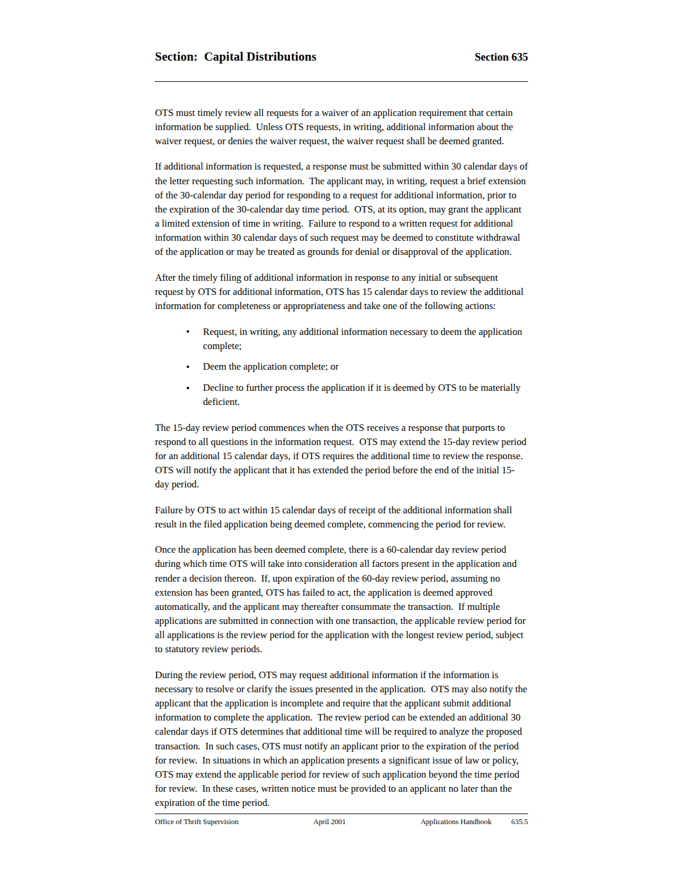Section: Capital Distributions
Section 635
OTS must timely review all requests for a waiver of an application requirement that certain information be supplied. Unless OTS requests, in writing, additional information about the waiver request, or denies the waiver request, the waiver request shall be deemed granted.
If additional information is requested, a response must be submitted within 30 calendar days of the letter requesting such information. The applicant may, in writing, request a brief extension of the 30-calendar day period for responding to a request for additional information, prior to the expiration of the 30-calendar day time period. OTS, at its option, may grant the applicant a limited extension of time in writing. Failure to respond to a written request for additional information within 30 calendar days of such request may be deemed to constitute withdrawal of the application or may be treated as grounds for denial or disapproval of the application.
After the timely filing of additional information in response to any initial or subsequent request by OTS for additional information, OTS has 15 calendar days to review the additional information for completeness or appropriateness and take one of the following actions:
Request, in writing, any additional information necessary to deem the application complete;
Deem the application complete; or
Decline to further process the application if it is deemed by OTS to be materially deficient.
The 15-day review period commences when the OTS receives a response that purports to respond to all questions in the information request. OTS may extend the 15-day review period for an additional 15 calendar days, if OTS requires the additional time to review the response. OTS will notify the applicant that it has extended the period before the end of the initial 15-day period.
Failure by OTS to act within 15 calendar days of receipt of the additional information shall result in the filed application being deemed complete, commencing the period for review.
Once the application has been deemed complete, there is a 60-calendar day review period during which time OTS will take into consideration all factors present in the application and render a decision thereon. If, upon expiration of the 60-day review period, assuming no extension has been granted, OTS has failed to act, the application is deemed approved automatically, and the applicant may thereafter consummate the transaction. If multiple applications are submitted in connection with one transaction, the applicable review period for all applications is the review period for the application with the longest review period, subject to statutory review periods.
During the review period, OTS may request additional information if the information is necessary to resolve or clarify the issues presented in the application. OTS may also notify the applicant that the application is incomplete and require that the applicant submit additional information to complete the application. The review period can be extended an additional 30 calendar days if OTS determines that additional time will be required to analyze the proposed transaction. In such cases, OTS must notify an applicant prior to the expiration of the period for review. In situations in which an application presents a significant issue of law or policy, OTS may extend the applicable period for review of such application beyond the time period for review. In these cases, written notice must be provided to an applicant no later than the expiration of the time period.
Office of Thrift Supervision
April 2001
Applications Handbook635.5